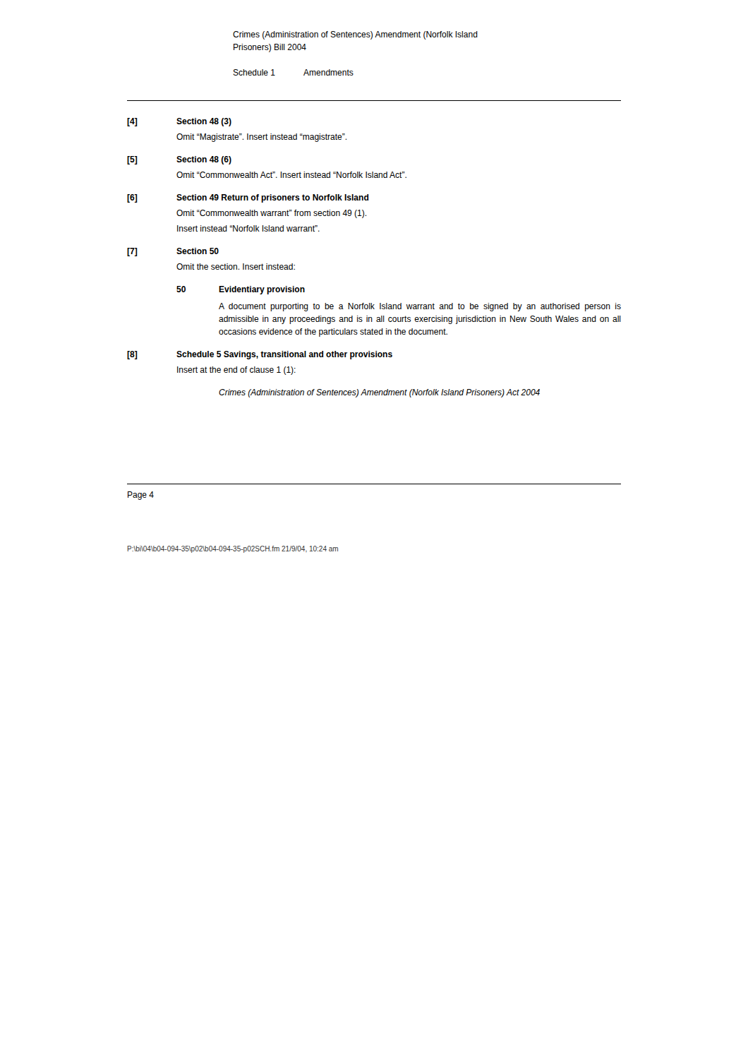Crimes (Administration of Sentences) Amendment (Norfolk Island
Prisoners) Bill 2004
Schedule 1 Amendments
[4] Section 48 (3)
Omit “Magistrate”. Insert instead “magistrate”.
[5] Section 48 (6)
Omit “Commonwealth Act”. Insert instead “Norfolk Island Act”.
[6] Section 49 Return of prisoners to Norfolk Island
Omit “Commonwealth warrant” from section 49 (1).
Insert instead “Norfolk Island warrant”.
[7] Section 50
Omit the section. Insert instead:
50 Evidentiary provision
A document purporting to be a Norfolk Island warrant and to be signed by an authorised person is admissible in any proceedings and is in all courts exercising jurisdiction in New South Wales and on all occasions evidence of the particulars stated in the document.
[8] Schedule 5 Savings, transitional and other provisions
Insert at the end of clause 1 (1):
Crimes (Administration of Sentences) Amendment (Norfolk Island Prisoners) Act 2004
Page 4
P:\bi\04\b04-094-35\p02\b04-094-35-p02SCH.fm 21/9/04, 10:24 am